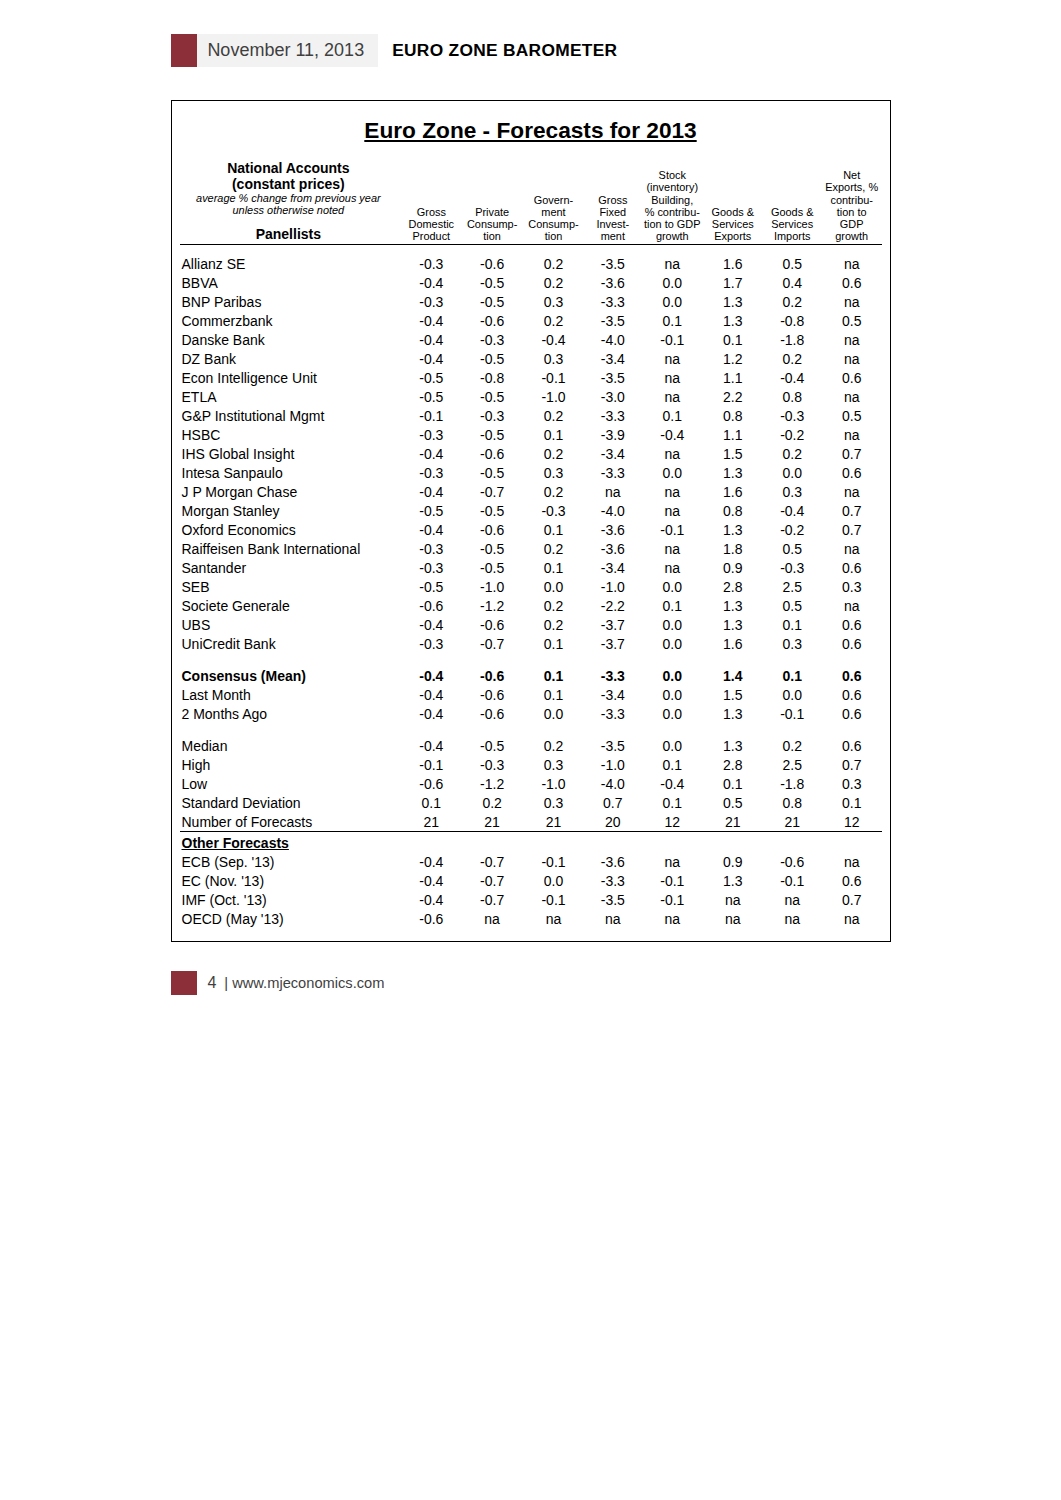November 11, 2013
EURO ZONE BAROMETER
Euro Zone - Forecasts for 2013
| National Accounts (constant prices) average % change from previous year unless otherwise noted Panellists | Gross Domestic Product | Private Consump- tion | Govern- ment Consump- tion | Gross Fixed Invest- ment | Stock (inventory) Building, % contribu- tion to GDP growth | Goods & Services Exports | Goods & Services Imports | Net Exports, % contribu- tion to GDP growth |
| --- | --- | --- | --- | --- | --- | --- | --- | --- |
| Allianz SE | -0.3 | -0.6 | 0.2 | -3.5 | na | 1.6 | 0.5 | na |
| BBVA | -0.4 | -0.5 | 0.2 | -3.6 | 0.0 | 1.7 | 0.4 | 0.6 |
| BNP Paribas | -0.3 | -0.5 | 0.3 | -3.3 | 0.0 | 1.3 | 0.2 | na |
| Commerzbank | -0.4 | -0.6 | 0.2 | -3.5 | 0.1 | 1.3 | -0.8 | 0.5 |
| Danske Bank | -0.4 | -0.3 | -0.4 | -4.0 | -0.1 | 0.1 | -1.8 | na |
| DZ Bank | -0.4 | -0.5 | 0.3 | -3.4 | na | 1.2 | 0.2 | na |
| Econ Intelligence Unit | -0.5 | -0.8 | -0.1 | -3.5 | na | 1.1 | -0.4 | 0.6 |
| ETLA | -0.5 | -0.5 | -1.0 | -3.0 | na | 2.2 | 0.8 | na |
| G&P Institutional Mgmt | -0.1 | -0.3 | 0.2 | -3.3 | 0.1 | 0.8 | -0.3 | 0.5 |
| HSBC | -0.3 | -0.5 | 0.1 | -3.9 | -0.4 | 1.1 | -0.2 | na |
| IHS Global Insight | -0.4 | -0.6 | 0.2 | -3.4 | na | 1.5 | 0.2 | 0.7 |
| Intesa Sanpaulo | -0.3 | -0.5 | 0.3 | -3.3 | 0.0 | 1.3 | 0.0 | 0.6 |
| J P Morgan Chase | -0.4 | -0.7 | 0.2 | na | na | 1.6 | 0.3 | na |
| Morgan Stanley | -0.5 | -0.5 | -0.3 | -4.0 | na | 0.8 | -0.4 | 0.7 |
| Oxford Economics | -0.4 | -0.6 | 0.1 | -3.6 | -0.1 | 1.3 | -0.2 | 0.7 |
| Raiffeisen Bank International | -0.3 | -0.5 | 0.2 | -3.6 | na | 1.8 | 0.5 | na |
| Santander | -0.3 | -0.5 | 0.1 | -3.4 | na | 0.9 | -0.3 | 0.6 |
| SEB | -0.5 | -1.0 | 0.0 | -1.0 | 0.0 | 2.8 | 2.5 | 0.3 |
| Societe Generale | -0.6 | -1.2 | 0.2 | -2.2 | 0.1 | 1.3 | 0.5 | na |
| UBS | -0.4 | -0.6 | 0.2 | -3.7 | 0.0 | 1.3 | 0.1 | 0.6 |
| UniCredit Bank | -0.3 | -0.7 | 0.1 | -3.7 | 0.0 | 1.6 | 0.3 | 0.6 |
| Consensus (Mean) | -0.4 | -0.6 | 0.1 | -3.3 | 0.0 | 1.4 | 0.1 | 0.6 |
| Last Month | -0.4 | -0.6 | 0.1 | -3.4 | 0.0 | 1.5 | 0.0 | 0.6 |
| 2 Months Ago | -0.4 | -0.6 | 0.0 | -3.3 | 0.0 | 1.3 | -0.1 | 0.6 |
| Median | -0.4 | -0.5 | 0.2 | -3.5 | 0.0 | 1.3 | 0.2 | 0.6 |
| High | -0.1 | -0.3 | 0.3 | -1.0 | 0.1 | 2.8 | 2.5 | 0.7 |
| Low | -0.6 | -1.2 | -1.0 | -4.0 | -0.4 | 0.1 | -1.8 | 0.3 |
| Standard Deviation | 0.1 | 0.2 | 0.3 | 0.7 | 0.1 | 0.5 | 0.8 | 0.1 |
| Number of Forecasts | 21 | 21 | 21 | 20 | 12 | 21 | 21 | 12 |
| Other Forecasts |
| ECB (Sep. '13) | -0.4 | -0.7 | -0.1 | -3.6 | na | 0.9 | -0.6 | na |
| EC (Nov. '13) | -0.4 | -0.7 | 0.0 | -3.3 | -0.1 | 1.3 | -0.1 | 0.6 |
| IMF (Oct. '13) | -0.4 | -0.7 | -0.1 | -3.5 | -0.1 | na | na | 0.7 |
| OECD (May '13) | -0.6 | na | na | na | na | na | na | na |
4
| www.mjeconomics.com